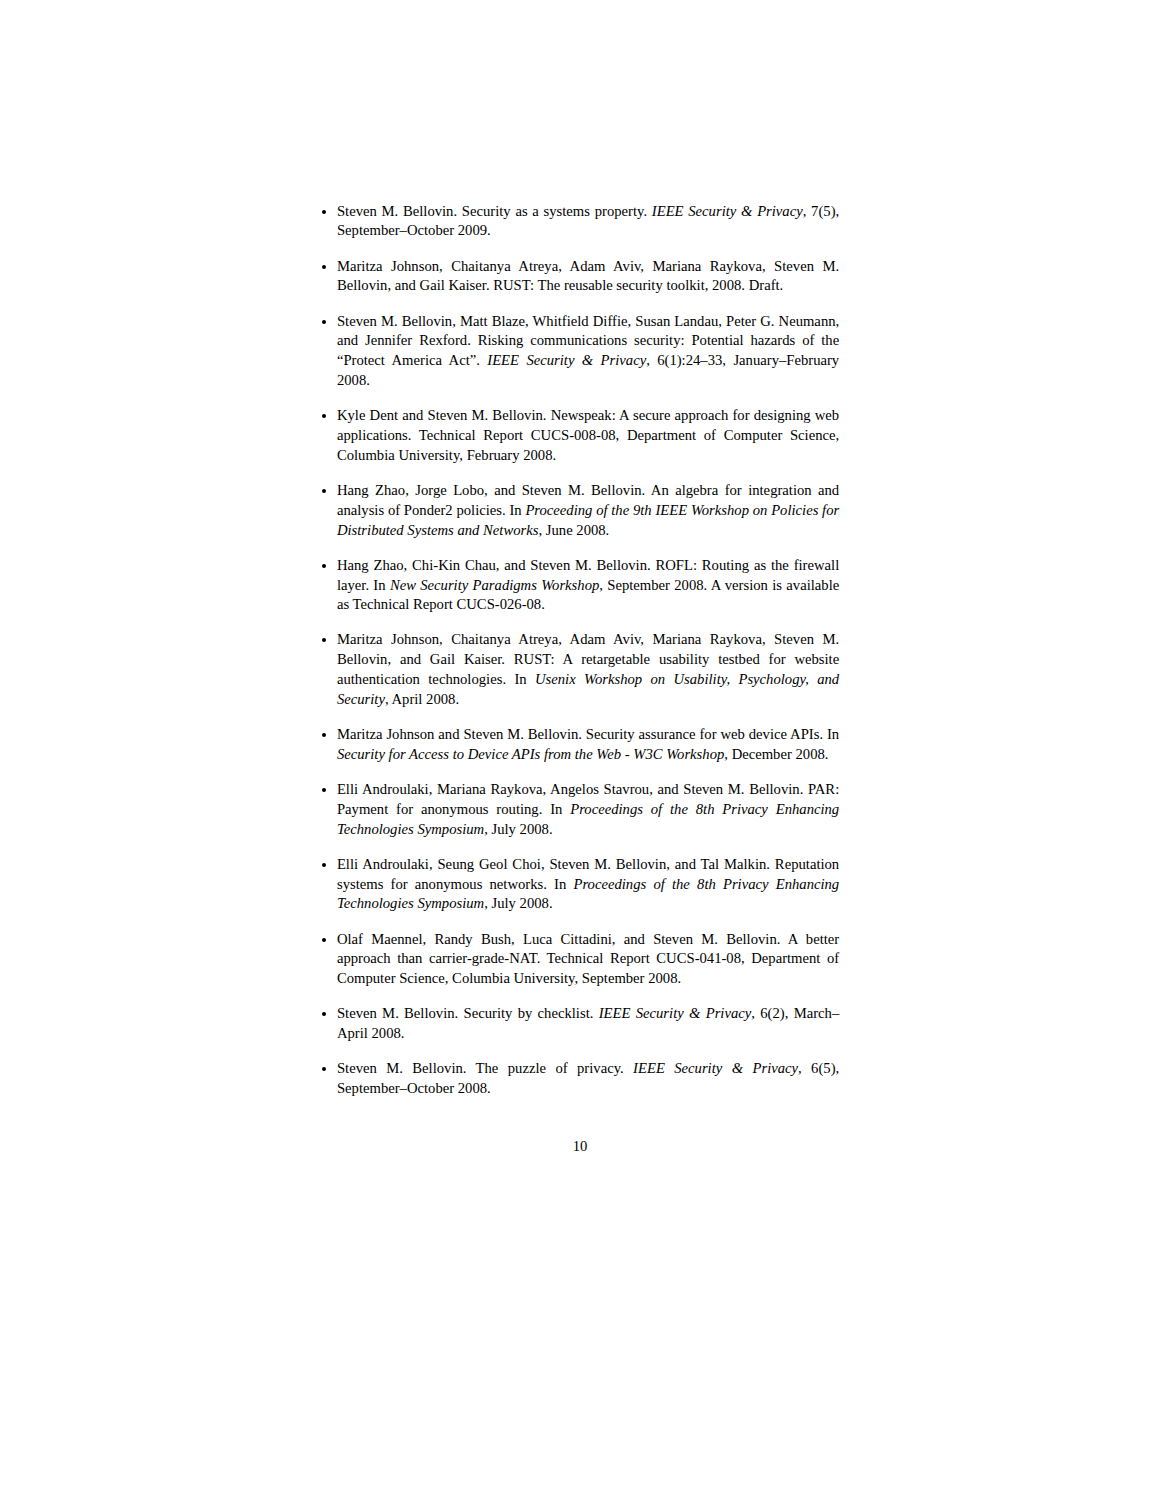Steven M. Bellovin. Security as a systems property. IEEE Security & Privacy, 7(5), September–October 2009.
Maritza Johnson, Chaitanya Atreya, Adam Aviv, Mariana Raykova, Steven M. Bellovin, and Gail Kaiser. RUST: The reusable security toolkit, 2008. Draft.
Steven M. Bellovin, Matt Blaze, Whitfield Diffie, Susan Landau, Peter G. Neumann, and Jennifer Rexford. Risking communications security: Potential hazards of the “Protect America Act”. IEEE Security & Privacy, 6(1):24–33, January–February 2008.
Kyle Dent and Steven M. Bellovin. Newspeak: A secure approach for designing web applications. Technical Report CUCS-008-08, Department of Computer Science, Columbia University, February 2008.
Hang Zhao, Jorge Lobo, and Steven M. Bellovin. An algebra for integration and analysis of Ponder2 policies. In Proceeding of the 9th IEEE Workshop on Policies for Distributed Systems and Networks, June 2008.
Hang Zhao, Chi-Kin Chau, and Steven M. Bellovin. ROFL: Routing as the firewall layer. In New Security Paradigms Workshop, September 2008. A version is available as Technical Report CUCS-026-08.
Maritza Johnson, Chaitanya Atreya, Adam Aviv, Mariana Raykova, Steven M. Bellovin, and Gail Kaiser. RUST: A retargetable usability testbed for website authentication technologies. In Usenix Workshop on Usability, Psychology, and Security, April 2008.
Maritza Johnson and Steven M. Bellovin. Security assurance for web device APIs. In Security for Access to Device APIs from the Web - W3C Workshop, December 2008.
Elli Androulaki, Mariana Raykova, Angelos Stavrou, and Steven M. Bellovin. PAR: Payment for anonymous routing. In Proceedings of the 8th Privacy Enhancing Technologies Symposium, July 2008.
Elli Androulaki, Seung Geol Choi, Steven M. Bellovin, and Tal Malkin. Reputation systems for anonymous networks. In Proceedings of the 8th Privacy Enhancing Technologies Symposium, July 2008.
Olaf Maennel, Randy Bush, Luca Cittadini, and Steven M. Bellovin. A better approach than carrier-grade-NAT. Technical Report CUCS-041-08, Department of Computer Science, Columbia University, September 2008.
Steven M. Bellovin. Security by checklist. IEEE Security & Privacy, 6(2), March–April 2008.
Steven M. Bellovin. The puzzle of privacy. IEEE Security & Privacy, 6(5), September–October 2008.
10